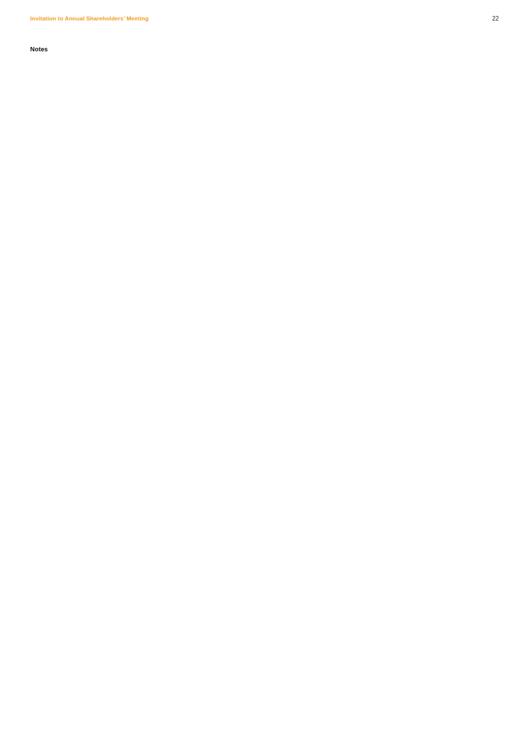Invitation to Annual Shareholders’ Meeting 22
Notes